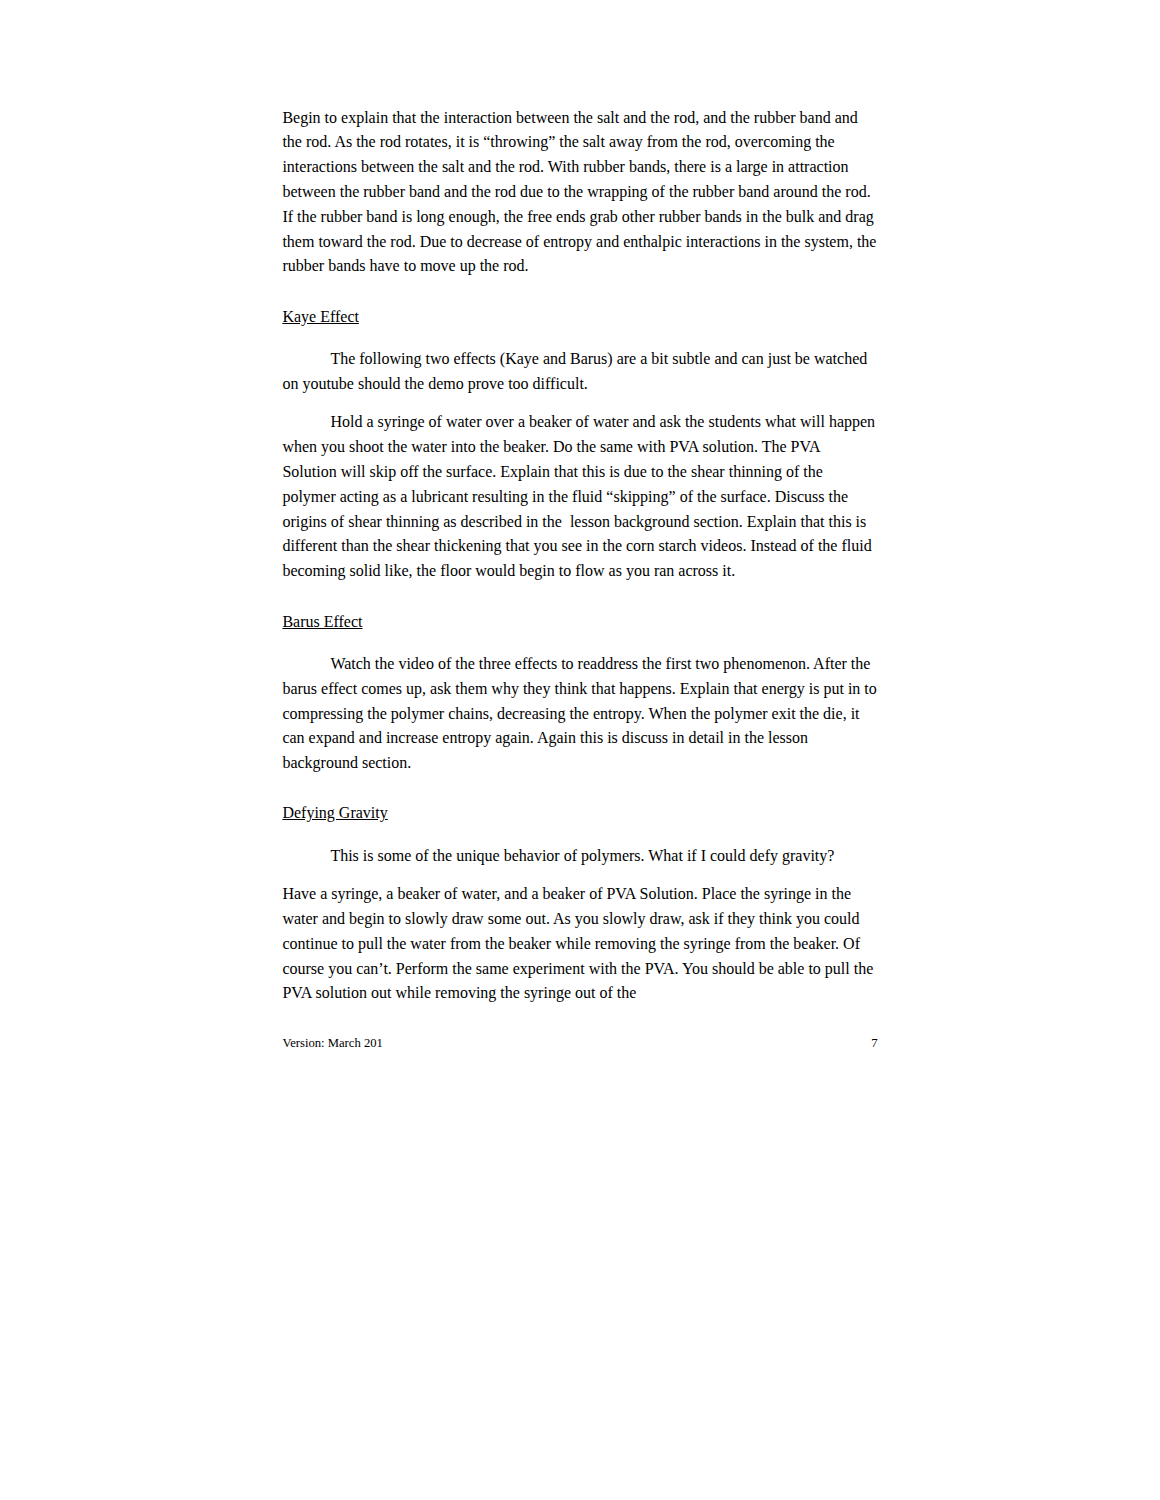Begin to explain that the interaction between the salt and the rod, and the rubber band and the rod. As the rod rotates, it is “throwing” the salt away from the rod, overcoming the interactions between the salt and the rod. With rubber bands, there is a large in attraction between the rubber band and the rod due to the wrapping of the rubber band around the rod. If the rubber band is long enough, the free ends grab other rubber bands in the bulk and drag them toward the rod. Due to decrease of entropy and enthalpic interactions in the system, the rubber bands have to move up the rod.
Kaye Effect
The following two effects (Kaye and Barus) are a bit subtle and can just be watched on youtube should the demo prove too difficult.
Hold a syringe of water over a beaker of water and ask the students what will happen when you shoot the water into the beaker. Do the same with PVA solution. The PVA Solution will skip off the surface. Explain that this is due to the shear thinning of the polymer acting as a lubricant resulting in the fluid “skipping” of the surface. Discuss the origins of shear thinning as described in the lesson background section. Explain that this is different than the shear thickening that you see in the corn starch videos. Instead of the fluid becoming solid like, the floor would begin to flow as you ran across it.
Barus Effect
Watch the video of the three effects to readdress the first two phenomenon. After the barus effect comes up, ask them why they think that happens. Explain that energy is put in to compressing the polymer chains, decreasing the entropy. When the polymer exit the die, it can expand and increase entropy again. Again this is discuss in detail in the lesson background section.
Defying Gravity
This is some of the unique behavior of polymers. What if I could defy gravity?
Have a syringe, a beaker of water, and a beaker of PVA Solution. Place the syringe in the water and begin to slowly draw some out. As you slowly draw, ask if they think you could continue to pull the water from the beaker while removing the syringe from the beaker. Of course you can’t. Perform the same experiment with the PVA. You should be able to pull the PVA solution out while removing the syringe out of the
Version: March 201 7